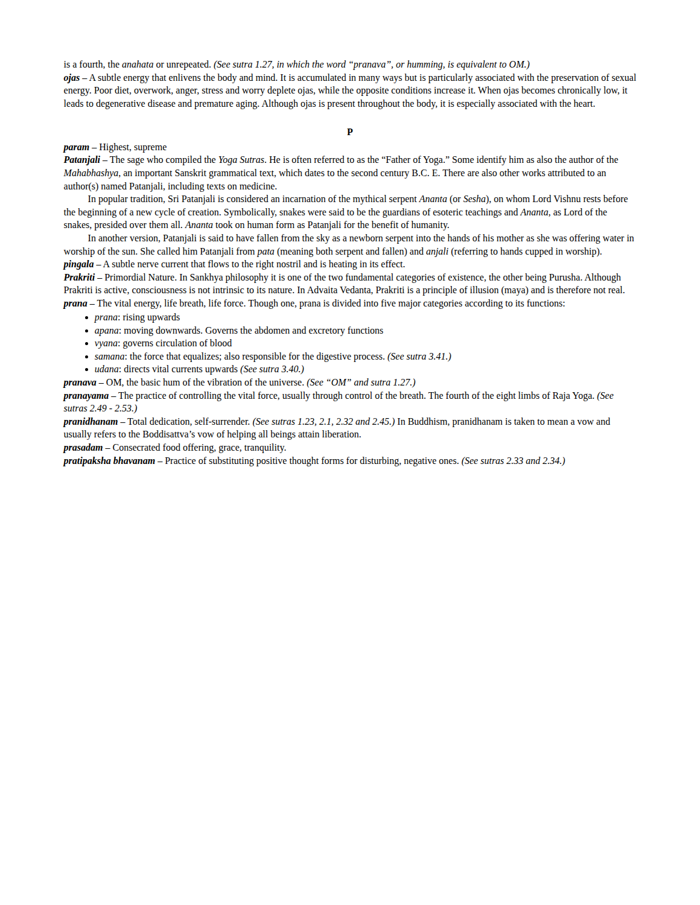is a fourth, the anahata or unrepeated. (See sutra 1.27, in which the word “pranava”, or humming, is equivalent to OM.)
ojas – A subtle energy that enlivens the body and mind. It is accumulated in many ways but is particularly associated with the preservation of sexual energy. Poor diet, overwork, anger, stress and worry deplete ojas, while the opposite conditions increase it. When ojas becomes chronically low, it leads to degenerative disease and premature aging. Although ojas is present throughout the body, it is especially associated with the heart.
P
param – Highest, supreme
Patanjali – The sage who compiled the Yoga Sutras. He is often referred to as the “Father of Yoga.” Some identify him as also the author of the Mahabhashya, an important Sanskrit grammatical text, which dates to the second century B.C. E. There are also other works attributed to an author(s) named Patanjali, including texts on medicine.
In popular tradition, Sri Patanjali is considered an incarnation of the mythical serpent Ananta (or Sesha), on whom Lord Vishnu rests before the beginning of a new cycle of creation. Symbolically, snakes were said to be the guardians of esoteric teachings and Ananta, as Lord of the snakes, presided over them all. Ananta took on human form as Patanjali for the benefit of humanity.
In another version, Patanjali is said to have fallen from the sky as a newborn serpent into the hands of his mother as she was offering water in worship of the sun. She called him Patanjali from pata (meaning both serpent and fallen) and anjali (referring to hands cupped in worship).
pingala – A subtle nerve current that flows to the right nostril and is heating in its effect.
Prakriti – Primordial Nature. In Sankhya philosophy it is one of the two fundamental categories of existence, the other being Purusha. Although Prakriti is active, consciousness is not intrinsic to its nature. In Advaita Vedanta, Prakriti is a principle of illusion (maya) and is therefore not real.
prana – The vital energy, life breath, life force. Though one, prana is divided into five major categories according to its functions:
prana: rising upwards
apana: moving downwards. Governs the abdomen and excretory functions
vyana: governs circulation of blood
samana: the force that equalizes; also responsible for the digestive process. (See sutra 3.41.)
udana: directs vital currents upwards (See sutra 3.40.)
pranava – OM, the basic hum of the vibration of the universe. (See “OM” and sutra 1.27.)
pranayama – The practice of controlling the vital force, usually through control of the breath. The fourth of the eight limbs of Raja Yoga. (See sutras 2.49 - 2.53.)
pranidhanam – Total dedication, self-surrender. (See sutras 1.23, 2.1, 2.32 and 2.45.) In Buddhism, pranidhanam is taken to mean a vow and usually refers to the Boddisattva’s vow of helping all beings attain liberation.
prasadam – Consecrated food offering, grace, tranquility.
pratipaksha bhavanam – Practice of substituting positive thought forms for disturbing, negative ones. (See sutras 2.33 and 2.34.)